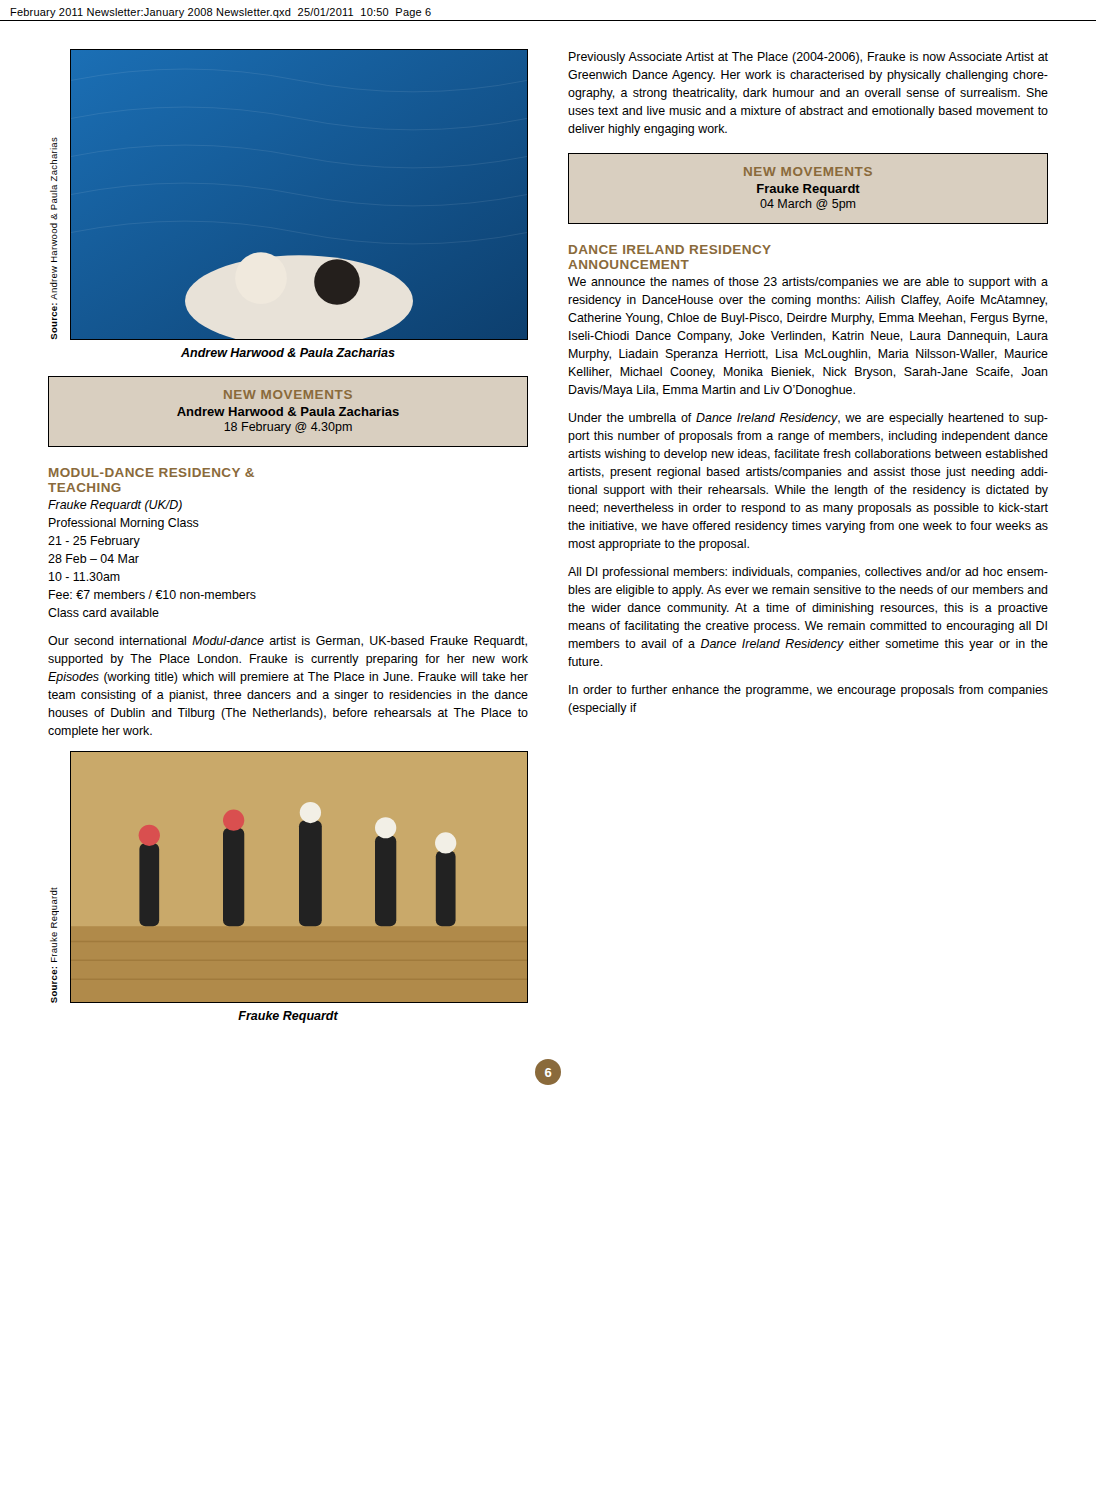February 2011 Newsletter:January 2008 Newsletter.qxd 25/01/2011 10:50 Page 6
Source: Andrew Harwood & Paula Zacharias
Andrew Harwood & Paula Zacharias
NEW MOVEMENTS
Andrew Harwood & Paula Zacharias
18 February @ 4.30pm
MODUL-DANCE RESIDENCY &
TEACHING
Frauke Requardt (UK/D)
Professional Morning Class
21 - 25 February
28 Feb – 04 Mar
10 - 11.30am
Fee: €7 members / €10 non-members
Class card available
Our second international Modul-dance artist is German, UK-based Frauke Requardt, supported by The Place London. Frauke is currently preparing for her new work Episodes (working title) which will premiere at The Place in June. Frauke will take her team consisting of a pianist, three dancers and a singer to residencies in the dance houses of Dublin and Tilburg (The Netherlands), before rehearsals at The Place to complete her work.
Source: Frauke Requardt
Frauke Requardt
Previously Associate Artist at The Place (2004-2006), Frauke is now Associate Artist at Greenwich Dance Agency. Her work is characterised by physically challenging choreography, a strong theatricality, dark humour and an overall sense of surrealism. She uses text and live music and a mixture of abstract and emotionally based movement to deliver highly engaging work.
NEW MOVEMENTS
Frauke Requardt
04 March @ 5pm
DANCE IRELAND RESIDENCY
ANNOUNCEMENT
We announce the names of those 23 artists/companies we are able to support with a residency in DanceHouse over the coming months: Ailish Claffey, Aoife McAtamney, Catherine Young, Chloe de Buyl-Pisco, Deirdre Murphy, Emma Meehan, Fergus Byrne, Iseli-Chiodi Dance Company, Joke Verlinden, Katrin Neue, Laura Dannequin, Laura Murphy, Liadain Speranza Herriott, Lisa McLoughlin, Maria Nilsson-Waller, Maurice Kelliher, Michael Cooney, Monika Bieniek, Nick Bryson, Sarah-Jane Scaife, Joan Davis/Maya Lila, Emma Martin and Liv O’Donoghue.
Under the umbrella of Dance Ireland Residency, we are especially heartened to support this number of proposals from a range of members, including independent dance artists wishing to develop new ideas, facilitate fresh collaborations between established artists, present regional based artists/companies and assist those just needing additional support with their rehearsals. While the length of the residency is dictated by need; nevertheless in order to respond to as many proposals as possible to kick-start the initiative, we have offered residency times varying from one week to four weeks as most appropriate to the proposal.
All DI professional members: individuals, companies, collectives and/or ad hoc ensembles are eligible to apply. As ever we remain sensitive to the needs of our members and the wider dance community. At a time of diminishing resources, this is a proactive means of facilitating the creative process. We remain committed to encouraging all DI members to avail of a Dance Ireland Residency either sometime this year or in the future.
In order to further enhance the programme, we encourage proposals from companies (especially if
6